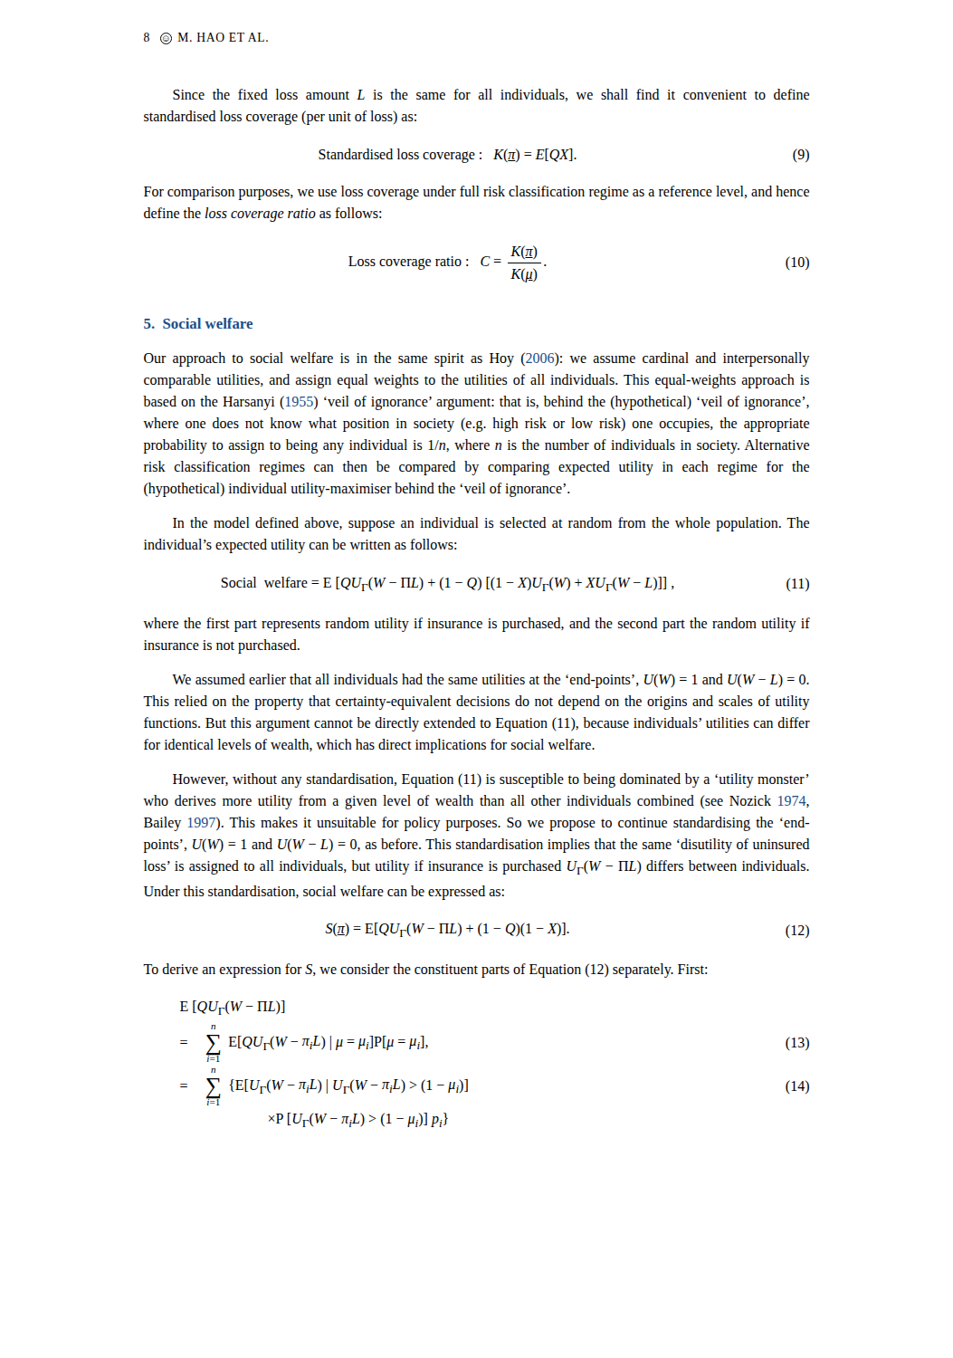8☺M. HAO ET AL.
Since the fixed loss amount L is the same for all individuals, we shall find it convenient to define standardised loss coverage (per unit of loss) as:
Standardised loss coverage : K(π) = E[QX].
(9)
For comparison purposes, we use loss coverage under full risk classification regime as a reference level, and hence define the loss coverage ratio as follows:
Loss coverage ratio : C = K(π) K(μ).
(10)
5. Social welfare
Our approach to social welfare is in the same spirit as Hoy (2006): we assume cardinal and interpersonally comparable utilities, and assign equal weights to the utilities of all individuals. This equal-weights approach is based on the Harsanyi (1955) ‘veil of ignorance’ argument: that is, behind the (hypothetical) ‘veil of ignorance’, where one does not know what position in society (e.g. high risk or low risk) one occupies, the appropriate probability to assign to being any individual is 1/n, where n is the number of individuals in society. Alternative risk classification regimes can then be compared by comparing expected utility in each regime for the (hypothetical) individual utility-maximiser behind the ‘veil of ignorance’.
In the model defined above, suppose an individual is selected at random from the whole population. The individual’s expected utility can be written as follows:
Social welfare = E [QUΓ(W − ΠL) + (1 − Q) [(1 − X)UΓ(W) + XUΓ(W − L)]] ,
(11)
where the first part represents random utility if insurance is purchased, and the second part the random utility if insurance is not purchased.
We assumed earlier that all individuals had the same utilities at the ‘end-points’, U(W) = 1 and U(W − L) = 0. This relied on the property that certainty-equivalent decisions do not depend on the origins and scales of utility functions. But this argument cannot be directly extended to Equation (11), because individuals’ utilities can differ for identical levels of wealth, which has direct implications for social welfare.
However, without any standardisation, Equation (11) is susceptible to being dominated by a ‘utility monster’ who derives more utility from a given level of wealth than all other individuals combined (see Nozick 1974, Bailey 1997). This makes it unsuitable for policy purposes. So we propose to continue standardising the ‘end-points’, U(W) = 1 and U(W − L) = 0, as before. This standardisation implies that the same ‘disutility of uninsured loss’ is assigned to all individuals, but utility if insurance is purchased UΓ(W − ΠL) differs between individuals. Under this standardisation, social welfare can be expressed as:
S(π) = E[QUΓ(W − ΠL) + (1 − Q)(1 − X)].
(12)
To derive an expression for S, we consider the constituent parts of Equation (12) separately. First:
E [QUΓ(W − ΠL)]
=
n∑i=1 E[QUΓ(W − πiL) | μ = μi]P[μ = μi],
(13)
=
n∑i=1 {E[UΓ(W − πiL) | UΓ(W − πiL) > (1 − μi)]
(14)
=
×P [UΓ(W − πiL) > (1 − μi)] pi}